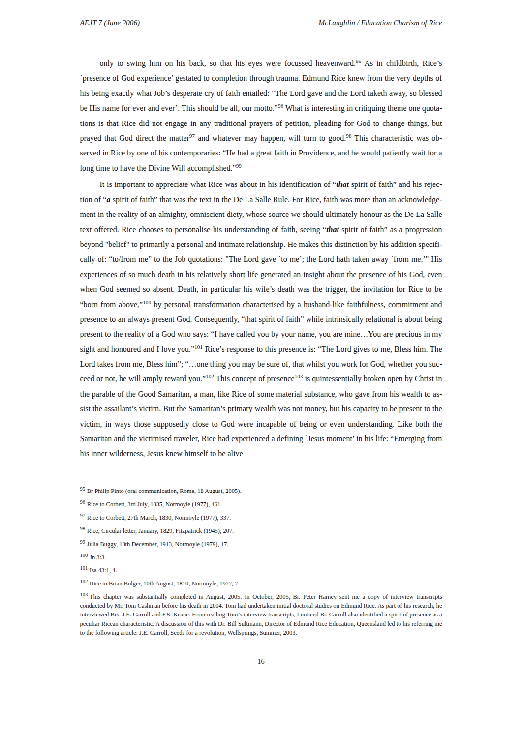AEJT 7 (June 2006) McLaughlin / Education Charism of Rice
only to swing him on his back, so that his eyes were focussed heavenward.95 As in childbirth, Rice’s `presence of God experience’ gestated to completion through trauma. Edmund Rice knew from the very depths of his being exactly what Job’s desperate cry of faith entailed: “The Lord gave and the Lord taketh away, so blessed be His name for ever and ever’. This should be all, our motto.”96 What is interesting in critiquing theme one quotations is that Rice did not engage in any traditional prayers of petition, pleading for God to change things, but prayed that God direct the matter97 and whatever may happen, will turn to good.98 This characteristic was observed in Rice by one of his contemporaries: “He had a great faith in Providence, and he would patiently wait for a long time to have the Divine Will accomplished.”99
It is important to appreciate what Rice was about in his identification of “that spirit of faith” and his rejection of “a spirit of faith” that was the text in the De La Salle Rule. For Rice, faith was more than an acknowledgement in the reality of an almighty, omniscient diety, whose source we should ultimately honour as the De La Salle text offered. Rice chooses to personalise his understanding of faith, seeing “that spirit of faith” as a progression beyond "belief" to primarily a personal and intimate relationship. He makes this distinction by his addition specifically of: “to/from me” to the Job quotations: "The Lord gave `to me’; the Lord hath taken away `from me.’" His experiences of so much death in his relatively short life generated an insight about the presence of his God, even when God seemed so absent. Death, in particular his wife’s death was the trigger, the invitation for Rice to be “born from above,”100 by personal transformation characterised by a husband-like faithfulness, commitment and presence to an always present God. Consequently, “that spirit of faith” while intrinsically relational is about being present to the reality of a God who says: “I have called you by your name, you are mine…You are precious in my sight and honoured and I love you.”101 Rice’s response to this presence is: “The Lord gives to me, Bless him. The Lord takes from me, Bless him”; “…one thing you may be sure of, that whilst you work for God, whether you succeed or not, he will amply reward you.”102 This concept of presence103 is quintessentially broken open by Christ in the parable of the Good Samaritan, a man, like Rice of some material substance, who gave from his wealth to assist the assailant’s victim. But the Samaritan’s primary wealth was not money, but his capacity to be present to the victim, in ways those supposedly close to God were incapable of being or even understanding. Like both the Samaritan and the victimised traveler, Rice had experienced a defining `Jesus moment’ in his life: “Emerging from his inner wilderness, Jesus knew himself to be alive
95 Br Philip Pinto (oral communication, Rome, 18 August, 2005).
96 Rice to Corbett, 3rd July, 1835, Normoyle (1977), 461.
97 Rice to Corbett, 27th March, 1830, Normoyle (1977), 337.
98 Rice, Circular letter, January, 1829, Fitzpatrick (1945), 207.
99 Julia Buggy, 13th December, 1913, Normoyle (1979), 17.
100 Jn 3:3.
101 Isa 43:1, 4.
102 Rice to Brian Bolger, 10th August, 1810, Normoyle, 1977, 7
103 This chapter was substantially completed in August, 2005. In October, 2005, Br. Peter Harney sent me a copy of interview transcripts conducted by Mr. Tom Cashman before his death in 2004. Tom had undertaken initial doctoral studies on Edmund Rice. As part of his research, he interviewed Brs. J.E. Carroll and F.S. Keane. From reading Tom’s interview transcripts, I noticed Br. Carroll also identified a spirit of presence as a peculiar Ricean characteristic. A discussion of this with Dr. Bill Sultmann, Director of Edmund Rice Education, Queensland led to his referring me to the following article: J.E. Carroll, Seeds for a revolution, Wellsprings, Summer, 2003.
16